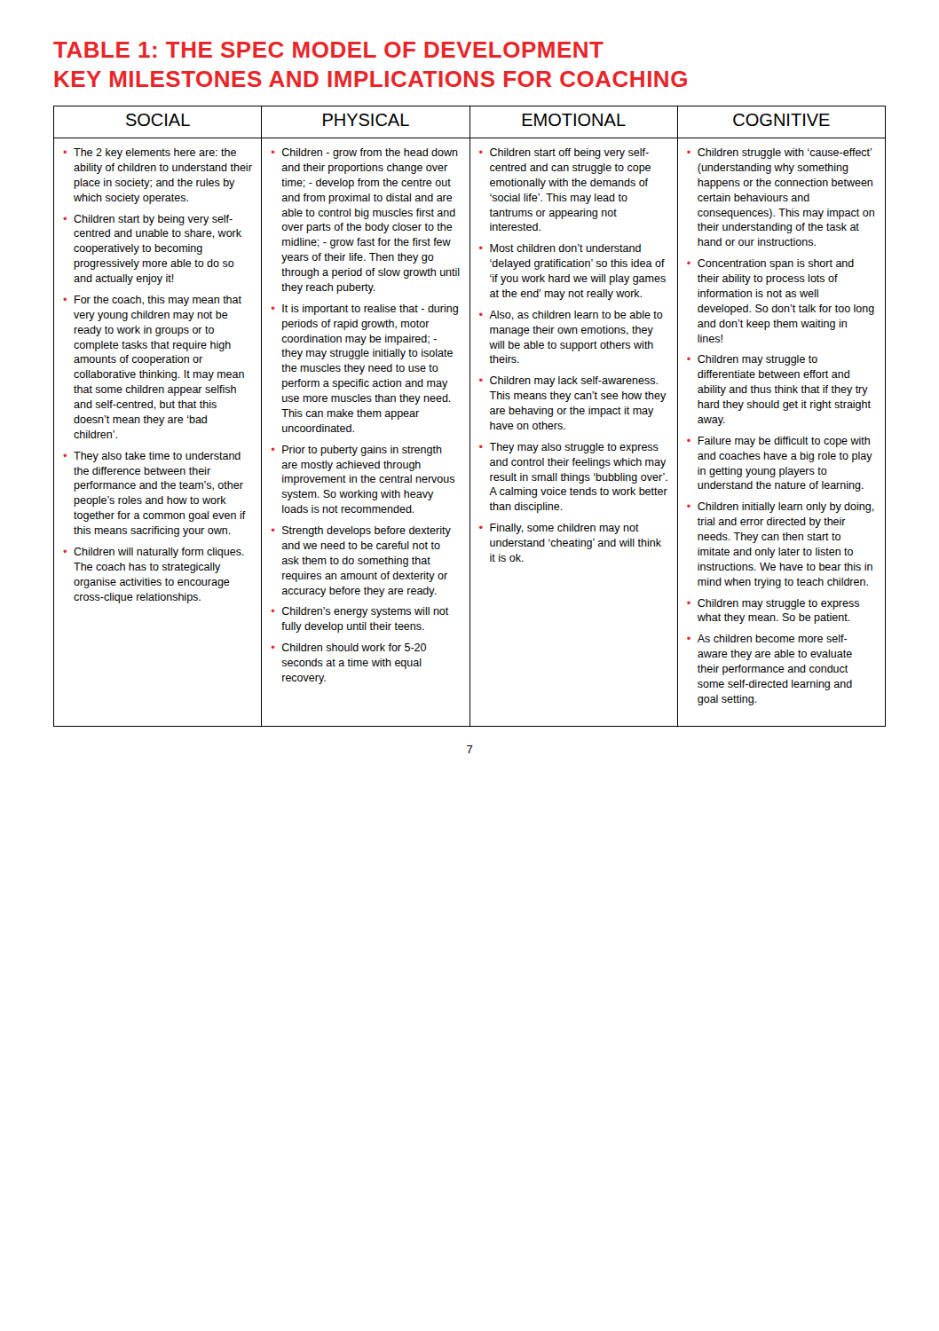Table 1: The SPEC Model of Development
Key Milestones and Implications for Coaching
| SOCIAL | PHYSICAL | EMOTIONAL | COGNITIVE |
| --- | --- | --- | --- |
| The 2 key elements here are: the ability of children to understand their place in society; and the rules by which society operates. Children start by being very self-centred and unable to share, work cooperatively to becoming progressively more able to do so and actually enjoy it! For the coach, this may mean that very young children may not be ready to work in groups or to complete tasks that require high amounts of cooperation or collaborative thinking. It may mean that some children appear selfish and self-centred, but that this doesn’t mean they are ‘bad children’. They also take time to understand the difference between their performance and the team’s, other people’s roles and how to work together for a common goal even if this means sacrificing your own. Children will naturally form cliques. The coach has to strategically organise activities to encourage cross-clique relationships. | Children - grow from the head down and their proportions change over time; - develop from the centre out and from proximal to distal and are able to control big muscles first and over parts of the body closer to the midline; - grow fast for the first few years of their life. Then they go through a period of slow growth until they reach puberty. It is important to realise that - during periods of rapid growth, motor coordination may be impaired; - they may struggle initially to isolate the muscles they need to use to perform a specific action and may use more muscles than they need. This can make them appear uncoordinated. Prior to puberty gains in strength are mostly achieved through improvement in the central nervous system. So working with heavy loads is not recommended. Strength develops before dexterity and we need to be careful not to ask them to do something that requires an amount of dexterity or accuracy before they are ready. Children’s energy systems will not fully develop until their teens. Children should work for 5-20 seconds at a time with equal recovery. | Children start off being very self-centred and can struggle to cope emotionally with the demands of ‘social life’. This may lead to tantrums or appearing not interested. Most children don’t understand ‘delayed gratification’ so this idea of ‘if you work hard we will play games at the end’ may not really work. Also, as children learn to be able to manage their own emotions, they will be able to support others with theirs. Children may lack self-awareness. This means they can’t see how they are behaving or the impact it may have on others. They may also struggle to express and control their feelings which may result in small things ‘bubbling over’. A calming voice tends to work better than discipline. Finally, some children may not understand ‘cheating’ and will think it is ok. | Children struggle with ‘cause-effect’ (understanding why something happens or the connection between certain behaviours and consequences). This may impact on their understanding of the task at hand or our instructions. Concentration span is short and their ability to process lots of information is not as well developed. So don’t talk for too long and don’t keep them waiting in lines! Children may struggle to differentiate between effort and ability and thus think that if they try hard they should get it right straight away. Failure may be difficult to cope with and coaches have a big role to play in getting young players to understand the nature of learning. Children initially learn only by doing, trial and error directed by their needs. They can then start to imitate and only later to listen to instructions. We have to bear this in mind when trying to teach children. Children may struggle to express what they mean. So be patient. As children become more self-aware they are able to evaluate their performance and conduct some self-directed learning and goal setting. |
7